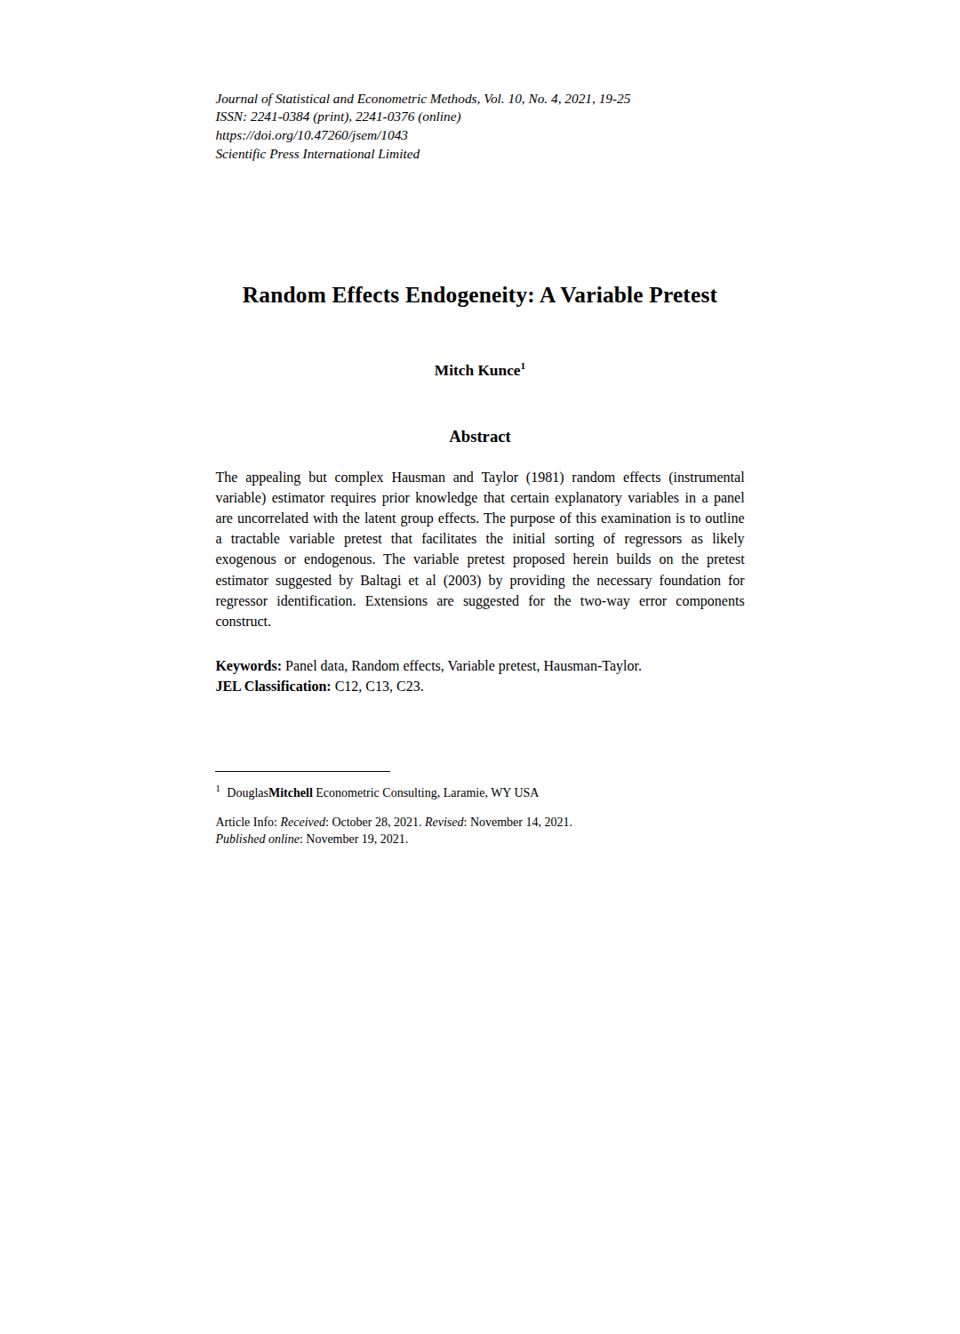Journal of Statistical and Econometric Methods, Vol. 10, No. 4, 2021, 19-25
ISSN: 2241-0384 (print), 2241-0376 (online)
https://doi.org/10.47260/jsem/1043
Scientific Press International Limited
Random Effects Endogeneity: A Variable Pretest
Mitch Kunce1
Abstract
The appealing but complex Hausman and Taylor (1981) random effects (instrumental variable) estimator requires prior knowledge that certain explanatory variables in a panel are uncorrelated with the latent group effects. The purpose of this examination is to outline a tractable variable pretest that facilitates the initial sorting of regressors as likely exogenous or endogenous. The variable pretest proposed herein builds on the pretest estimator suggested by Baltagi et al (2003) by providing the necessary foundation for regressor identification. Extensions are suggested for the two-way error components construct.
Keywords: Panel data, Random effects, Variable pretest, Hausman-Taylor.
JEL Classification: C12, C13, C23.
1 DouglasMitchell Econometric Consulting, Laramie, WY USA
Article Info: Received: October 28, 2021. Revised: November 14, 2021.
Published online: November 19, 2021.